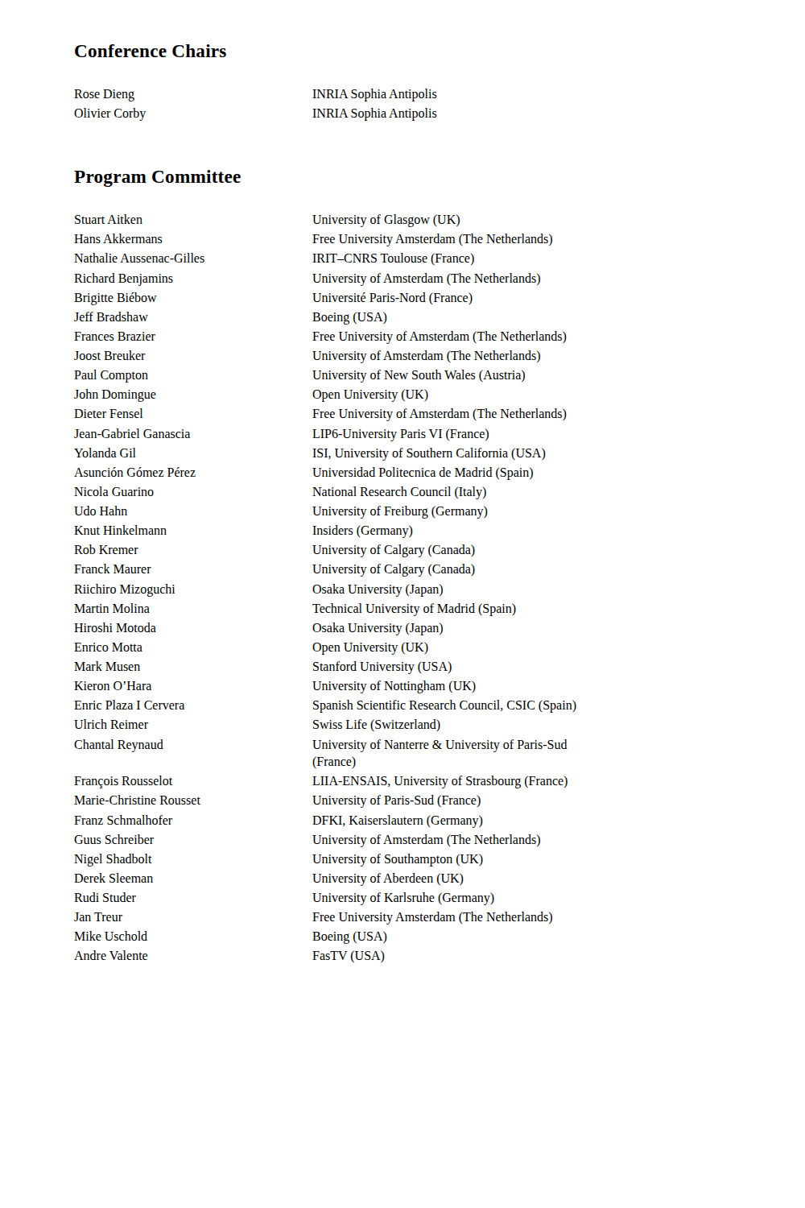Conference Chairs
| Rose Dieng | INRIA Sophia Antipolis |
| Olivier Corby | INRIA Sophia Antipolis |
Program Committee
| Stuart Aitken | University of Glasgow (UK) |
| Hans Akkermans | Free University Amsterdam (The Netherlands) |
| Nathalie Aussenac-Gilles | IRIT–CNRS Toulouse (France) |
| Richard Benjamins | University of Amsterdam (The Netherlands) |
| Brigitte Biébow | Université Paris-Nord (France) |
| Jeff Bradshaw | Boeing (USA) |
| Frances Brazier | Free University of Amsterdam (The Netherlands) |
| Joost Breuker | University of Amsterdam (The Netherlands) |
| Paul Compton | University of New South Wales (Austria) |
| John Domingue | Open University (UK) |
| Dieter Fensel | Free University of Amsterdam (The Netherlands) |
| Jean-Gabriel Ganascia | LIP6-University Paris VI (France) |
| Yolanda Gil | ISI, University of Southern California (USA) |
| Asunción Gómez Pérez | Universidad Politecnica de Madrid (Spain) |
| Nicola Guarino | National Research Council (Italy) |
| Udo Hahn | University of Freiburg (Germany) |
| Knut Hinkelmann | Insiders (Germany) |
| Rob Kremer | University of Calgary (Canada) |
| Franck Maurer | University of Calgary (Canada) |
| Riichiro Mizoguchi | Osaka University (Japan) |
| Martin Molina | Technical University of Madrid (Spain) |
| Hiroshi Motoda | Osaka University (Japan) |
| Enrico Motta | Open University (UK) |
| Mark Musen | Stanford University (USA) |
| Kieron O’Hara | University of Nottingham (UK) |
| Enric Plaza I Cervera | Spanish Scientific Research Council, CSIC (Spain) |
| Ulrich Reimer | Swiss Life (Switzerland) |
| Chantal Reynaud | University of Nanterre & University of Paris-Sud (France) |
| François Rousselot | LIIA-ENSAIS, University of Strasbourg (France) |
| Marie-Christine Rousset | University of Paris-Sud (France) |
| Franz Schmalhofer | DFKI, Kaiserslautern (Germany) |
| Guus Schreiber | University of Amsterdam (The Netherlands) |
| Nigel Shadbolt | University of Southampton (UK) |
| Derek Sleeman | University of Aberdeen (UK) |
| Rudi Studer | University of Karlsruhe (Germany) |
| Jan Treur | Free University Amsterdam (The Netherlands) |
| Mike Uschold | Boeing (USA) |
| Andre Valente | FasTV (USA) |